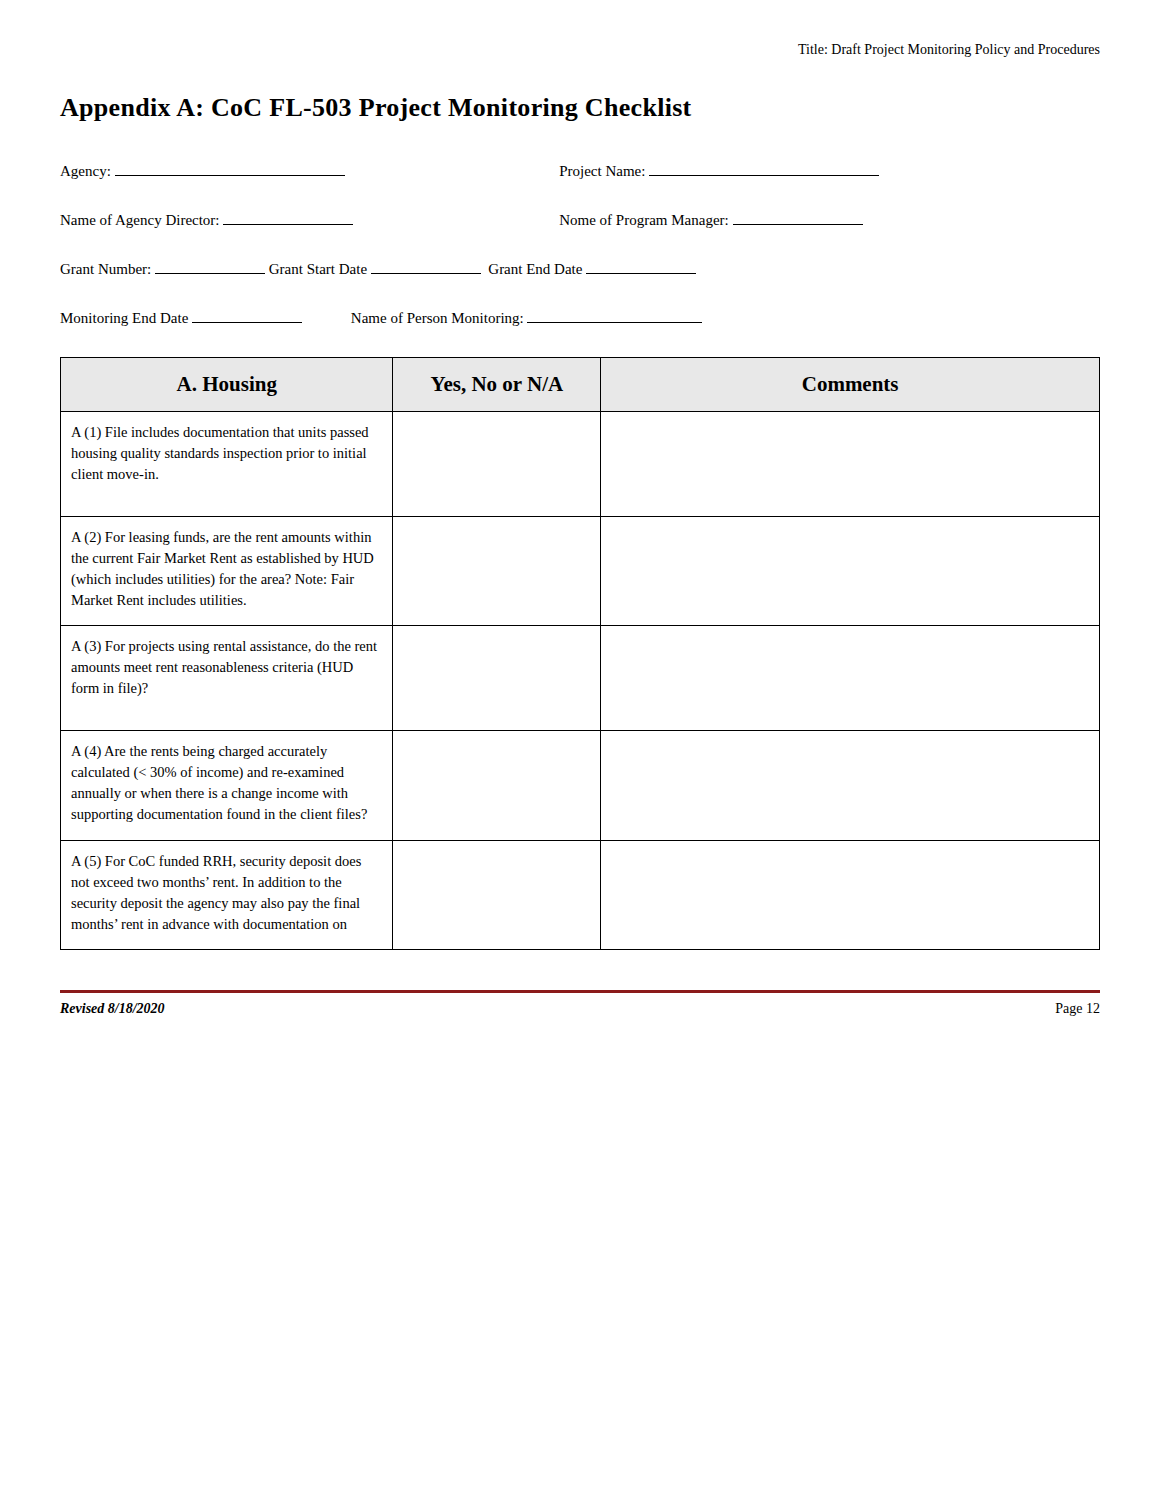Title: Draft Project Monitoring Policy and Procedures
Appendix A: CoC FL-503 Project Monitoring Checklist
Agency:
Project Name:
Name of Agency Director:
Nome of Program Manager:
Grant Number: Grant Start Date Grant End Date
Monitoring End Date Name of Person Monitoring:
| A. Housing | Yes, No or N/A | Comments |
| --- | --- | --- |
| A (1) File includes documentation that units passed housing quality standards inspection prior to initial client move-in. | | |
| A (2) For leasing funds, are the rent amounts within the current Fair Market Rent as established by HUD (which includes utilities) for the area? Note: Fair Market Rent includes utilities. | | |
| A (3) For projects using rental assistance, do the rent amounts meet rent reasonableness criteria (HUD form in file)? | | |
| A (4) Are the rents being charged accurately calculated (< 30% of income) and re-examined annually or when there is a change income with supporting documentation found in the client files? | | |
| A (5) For CoC funded RRH, security deposit does not exceed two months’ rent. In addition to the security deposit the agency may also pay the final months’ rent in advance with documentation on | | |
Revised 8/18/2020
Page 12